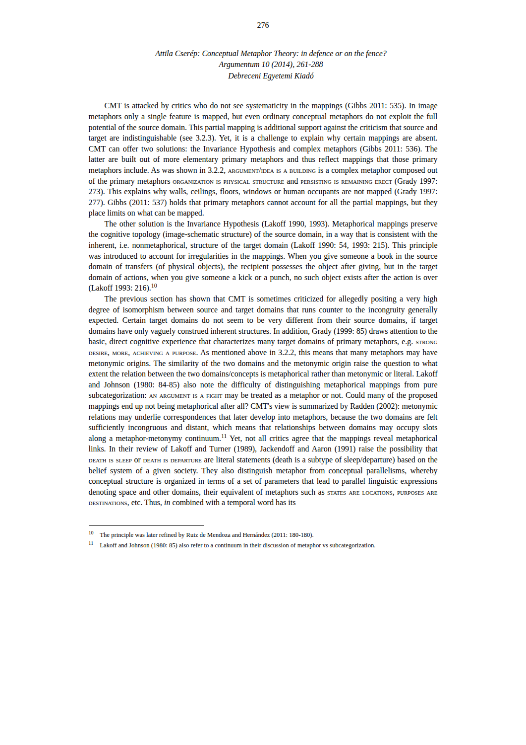276
Attila Cserép: Conceptual Metaphor Theory: in defence or on the fence?
Argumentum 10 (2014), 261-288
Debreceni Egyetemi Kiadó
CMT is attacked by critics who do not see systematicity in the mappings (Gibbs 2011: 535). In image metaphors only a single feature is mapped, but even ordinary conceptual metaphors do not exploit the full potential of the source domain. This partial mapping is additional support against the criticism that source and target are indistinguishable (see 3.2.3). Yet, it is a challenge to explain why certain mappings are absent. CMT can offer two solutions: the Invariance Hypothesis and complex metaphors (Gibbs 2011: 536). The latter are built out of more elementary primary metaphors and thus reflect mappings that those primary metaphors include. As was shown in 3.2.2, argument/idea is a building is a complex metaphor composed out of the primary metaphors organization is physical structure and persisting is remaining erect (Grady 1997: 273). This explains why walls, ceilings, floors, windows or human occupants are not mapped (Grady 1997: 277). Gibbs (2011: 537) holds that primary metaphors cannot account for all the partial mappings, but they place limits on what can be mapped.
The other solution is the Invariance Hypothesis (Lakoff 1990, 1993). Metaphorical mappings preserve the cognitive topology (image-schematic structure) of the source domain, in a way that is consistent with the inherent, i.e. nonmetaphorical, structure of the target domain (Lakoff 1990: 54, 1993: 215). This principle was introduced to account for irregularities in the mappings. When you give someone a book in the source domain of transfers (of physical objects), the recipient possesses the object after giving, but in the target domain of actions, when you give someone a kick or a punch, no such object exists after the action is over (Lakoff 1993: 216).10
The previous section has shown that CMT is sometimes criticized for allegedly positing a very high degree of isomorphism between source and target domains that runs counter to the incongruity generally expected. Certain target domains do not seem to be very different from their source domains, if target domains have only vaguely construed inherent structures. In addition, Grady (1999: 85) draws attention to the basic, direct cognitive experience that characterizes many target domains of primary metaphors, e.g. strong desire, more, achieving a purpose. As mentioned above in 3.2.2, this means that many metaphors may have metonymic origins. The similarity of the two domains and the metonymic origin raise the question to what extent the relation between the two domains/concepts is metaphorical rather than metonymic or literal. Lakoff and Johnson (1980: 84-85) also note the difficulty of distinguishing metaphorical mappings from pure subcategorization: an argument is a fight may be treated as a metaphor or not. Could many of the proposed mappings end up not being metaphorical after all? CMT's view is summarized by Radden (2002): metonymic relations may underlie correspondences that later develop into metaphors, because the two domains are felt sufficiently incongruous and distant, which means that relationships between domains may occupy slots along a metaphor-metonymy continuum.11 Yet, not all critics agree that the mappings reveal metaphorical links. In their review of Lakoff and Turner (1989), Jackendoff and Aaron (1991) raise the possibility that death is sleep or death is departure are literal statements (death is a subtype of sleep/departure) based on the belief system of a given society. They also distinguish metaphor from conceptual parallelisms, whereby conceptual structure is organized in terms of a set of parameters that lead to parallel linguistic expressions denoting space and other domains, their equivalent of metaphors such as states are locations, purposes are destinations, etc. Thus, in combined with a temporal word has its
10 The principle was later refined by Ruiz de Mendoza and Hernández (2011: 180-180).
11 Lakoff and Johnson (1980: 85) also refer to a continuum in their discussion of metaphor vs subcategorization.